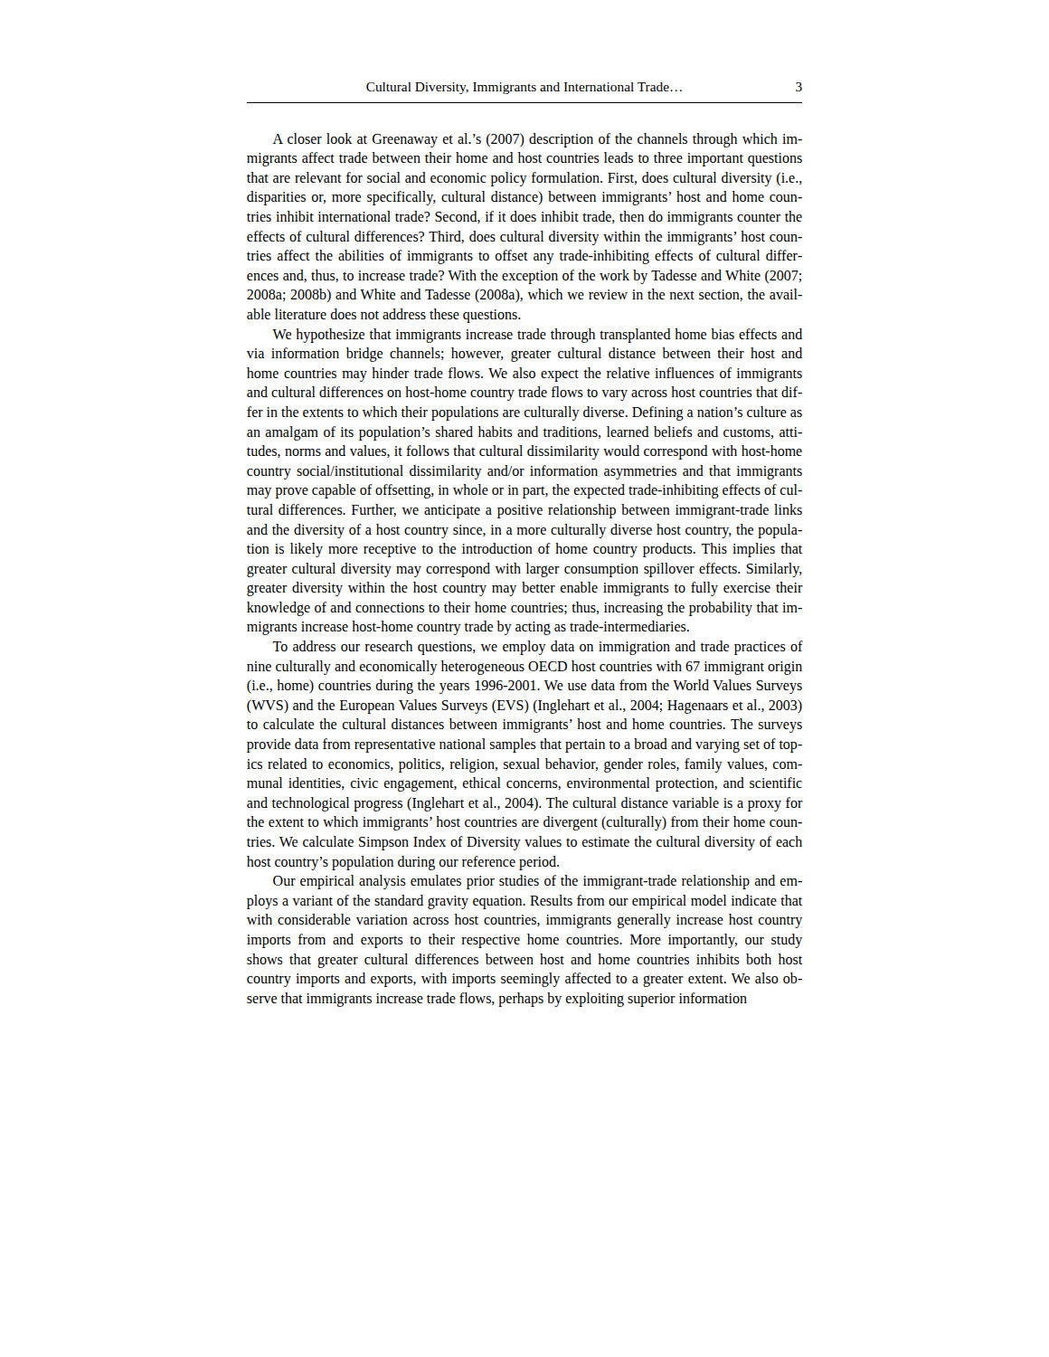Cultural Diversity, Immigrants and International Trade… 3
A closer look at Greenaway et al.’s (2007) description of the channels through which immigrants affect trade between their home and host countries leads to three important questions that are relevant for social and economic policy formulation. First, does cultural diversity (i.e., disparities or, more specifically, cultural distance) between immigrants’ host and home countries inhibit international trade? Second, if it does inhibit trade, then do immigrants counter the effects of cultural differences? Third, does cultural diversity within the immigrants’ host countries affect the abilities of immigrants to offset any trade-inhibiting effects of cultural differences and, thus, to increase trade? With the exception of the work by Tadesse and White (2007; 2008a; 2008b) and White and Tadesse (2008a), which we review in the next section, the available literature does not address these questions.
We hypothesize that immigrants increase trade through transplanted home bias effects and via information bridge channels; however, greater cultural distance between their host and home countries may hinder trade flows. We also expect the relative influences of immigrants and cultural differences on host-home country trade flows to vary across host countries that differ in the extents to which their populations are culturally diverse. Defining a nation’s culture as an amalgam of its population’s shared habits and traditions, learned beliefs and customs, attitudes, norms and values, it follows that cultural dissimilarity would correspond with host-home country social/institutional dissimilarity and/or information asymmetries and that immigrants may prove capable of offsetting, in whole or in part, the expected trade-inhibiting effects of cultural differences. Further, we anticipate a positive relationship between immigrant-trade links and the diversity of a host country since, in a more culturally diverse host country, the population is likely more receptive to the introduction of home country products. This implies that greater cultural diversity may correspond with larger consumption spillover effects. Similarly, greater diversity within the host country may better enable immigrants to fully exercise their knowledge of and connections to their home countries; thus, increasing the probability that immigrants increase host-home country trade by acting as trade-intermediaries.
To address our research questions, we employ data on immigration and trade practices of nine culturally and economically heterogeneous OECD host countries with 67 immigrant origin (i.e., home) countries during the years 1996-2001. We use data from the World Values Surveys (WVS) and the European Values Surveys (EVS) (Inglehart et al., 2004; Hagenaars et al., 2003) to calculate the cultural distances between immigrants’ host and home countries. The surveys provide data from representative national samples that pertain to a broad and varying set of topics related to economics, politics, religion, sexual behavior, gender roles, family values, communal identities, civic engagement, ethical concerns, environmental protection, and scientific and technological progress (Inglehart et al., 2004). The cultural distance variable is a proxy for the extent to which immigrants’ host countries are divergent (culturally) from their home countries. We calculate Simpson Index of Diversity values to estimate the cultural diversity of each host country’s population during our reference period.
Our empirical analysis emulates prior studies of the immigrant-trade relationship and employs a variant of the standard gravity equation. Results from our empirical model indicate that with considerable variation across host countries, immigrants generally increase host country imports from and exports to their respective home countries. More importantly, our study shows that greater cultural differences between host and home countries inhibits both host country imports and exports, with imports seemingly affected to a greater extent. We also observe that immigrants increase trade flows, perhaps by exploiting superior information